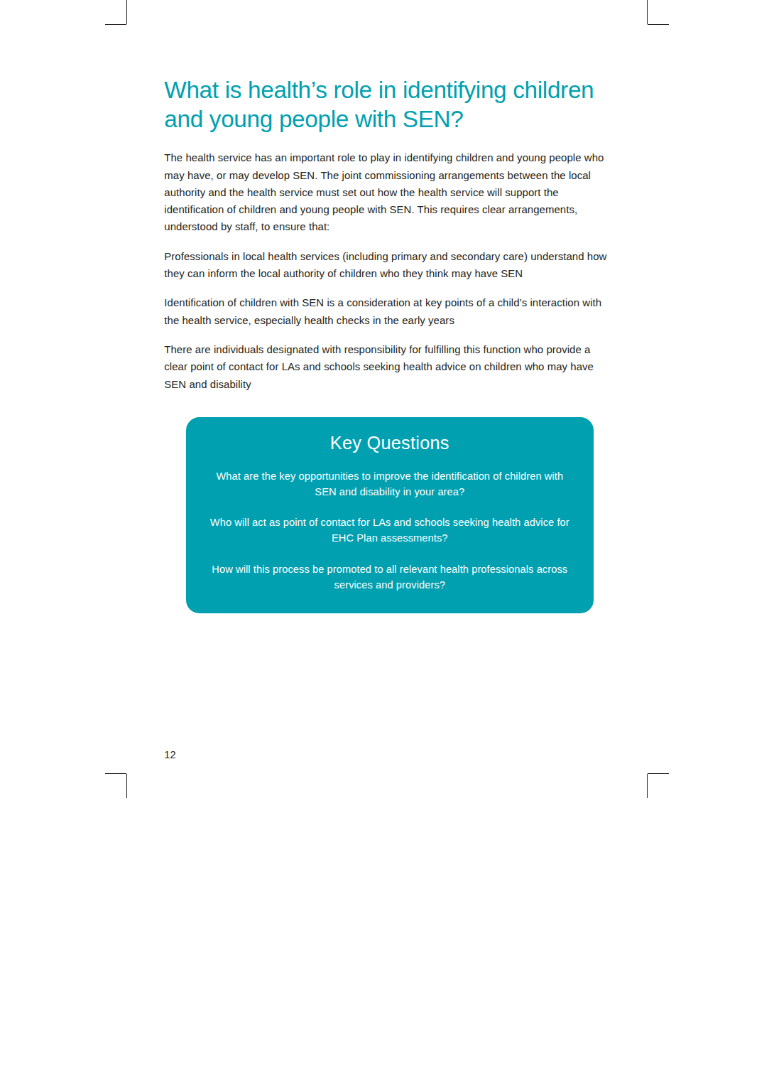What is health’s role in identifying children and young people with SEN?
The health service has an important role to play in identifying children and young people who may have, or may develop SEN. The joint commissioning arrangements between the local authority and the health service must set out how the health service will support the identification of children and young people with SEN. This requires clear arrangements, understood by staff, to ensure that:
Professionals in local health services (including primary and secondary care) understand how they can inform the local authority of children who they think may have SEN
Identification of children with SEN is a consideration at key points of a child’s interaction with the health service, especially health checks in the early years
There are individuals designated with responsibility for fulfilling this function who provide a clear point of contact for LAs and schools seeking health advice on children who may have SEN and disability
Key Questions
What are the key opportunities to improve the identification of children with SEN and disability in your area?
Who will act as point of contact for LAs and schools seeking health advice for EHC Plan assessments?
How will this process be promoted to all relevant health professionals across services and providers?
12